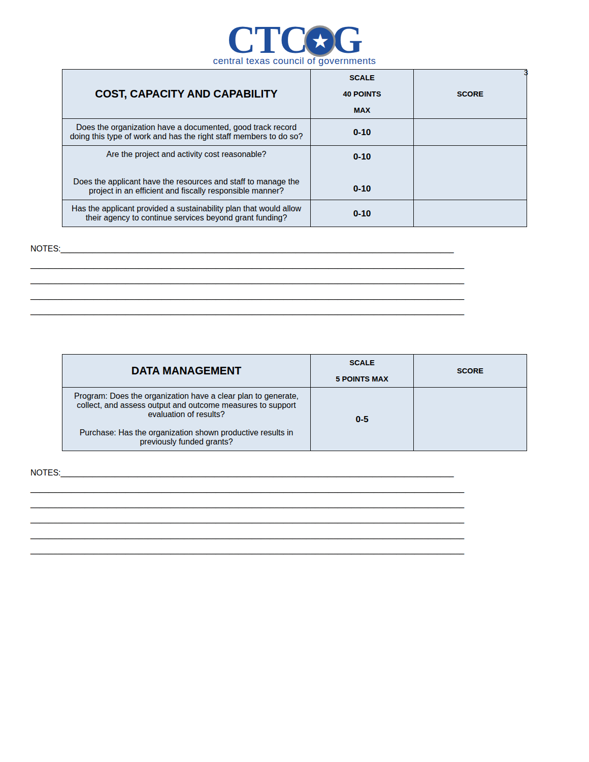CTC G
central texas council of governments
3
| COST, CAPACITY AND CAPABILITY | SCALE 40 POINTS MAX | SCORE |
| Does the organization have a documented, good track record doing this type of work and has the right staff members to do so? | 0-10 | |
| Are the project and activity cost reasonable? Does the applicant have the resources and staff to manage the project in an efficient and fiscally responsible manner? | 0-10 0-10 | |
| Has the applicant provided a sustainability plan that would allow their agency to continue services beyond grant funding? | 0-10 | |
NOTES:_______________________________________________________________________________________
________________________________________________________________________________________________
________________________________________________________________________________________________
________________________________________________________________________________________________
________________________________________________________________________________________________
| DATA MANAGEMENT | SCALE 5 POINTS MAX | SCORE |
| Program: Does the organization have a clear plan to generate, collect, and assess output and outcome measures to support evaluation of results? Purchase: Has the organization shown productive results in previously funded grants? | 0-5 | |
NOTES:_______________________________________________________________________________________
________________________________________________________________________________________________
________________________________________________________________________________________________
________________________________________________________________________________________________
________________________________________________________________________________________________
________________________________________________________________________________________________